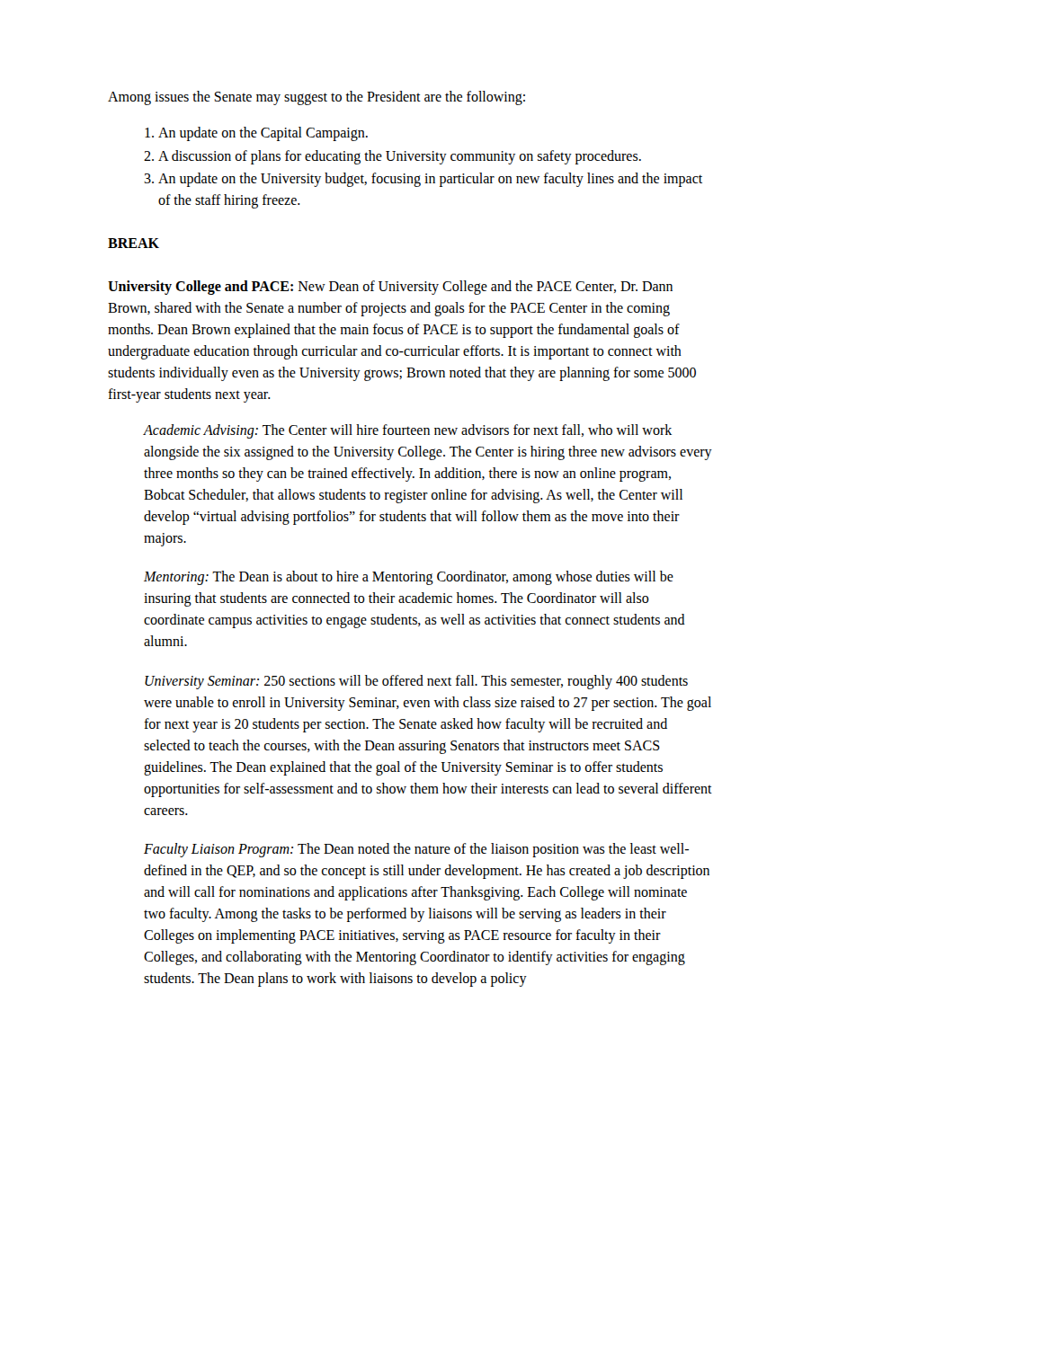Among issues the Senate may suggest to the President are the following:
An update on the Capital Campaign.
A discussion of plans for educating the University community on safety procedures.
An update on the University budget, focusing in particular on new faculty lines and the impact of the staff hiring freeze.
BREAK
University College and PACE: New Dean of University College and the PACE Center, Dr. Dann Brown, shared with the Senate a number of projects and goals for the PACE Center in the coming months. Dean Brown explained that the main focus of PACE is to support the fundamental goals of undergraduate education through curricular and co-curricular efforts. It is important to connect with students individually even as the University grows; Brown noted that they are planning for some 5000 first-year students next year.
Academic Advising: The Center will hire fourteen new advisors for next fall, who will work alongside the six assigned to the University College. The Center is hiring three new advisors every three months so they can be trained effectively. In addition, there is now an online program, Bobcat Scheduler, that allows students to register online for advising. As well, the Center will develop “virtual advising portfolios” for students that will follow them as the move into their majors.
Mentoring: The Dean is about to hire a Mentoring Coordinator, among whose duties will be insuring that students are connected to their academic homes. The Coordinator will also coordinate campus activities to engage students, as well as activities that connect students and alumni.
University Seminar: 250 sections will be offered next fall. This semester, roughly 400 students were unable to enroll in University Seminar, even with class size raised to 27 per section. The goal for next year is 20 students per section. The Senate asked how faculty will be recruited and selected to teach the courses, with the Dean assuring Senators that instructors meet SACS guidelines. The Dean explained that the goal of the University Seminar is to offer students opportunities for self-assessment and to show them how their interests can lead to several different careers.
Faculty Liaison Program: The Dean noted the nature of the liaison position was the least well-defined in the QEP, and so the concept is still under development. He has created a job description and will call for nominations and applications after Thanksgiving. Each College will nominate two faculty. Among the tasks to be performed by liaisons will be serving as leaders in their Colleges on implementing PACE initiatives, serving as PACE resource for faculty in their Colleges, and collaborating with the Mentoring Coordinator to identify activities for engaging students. The Dean plans to work with liaisons to develop a policy